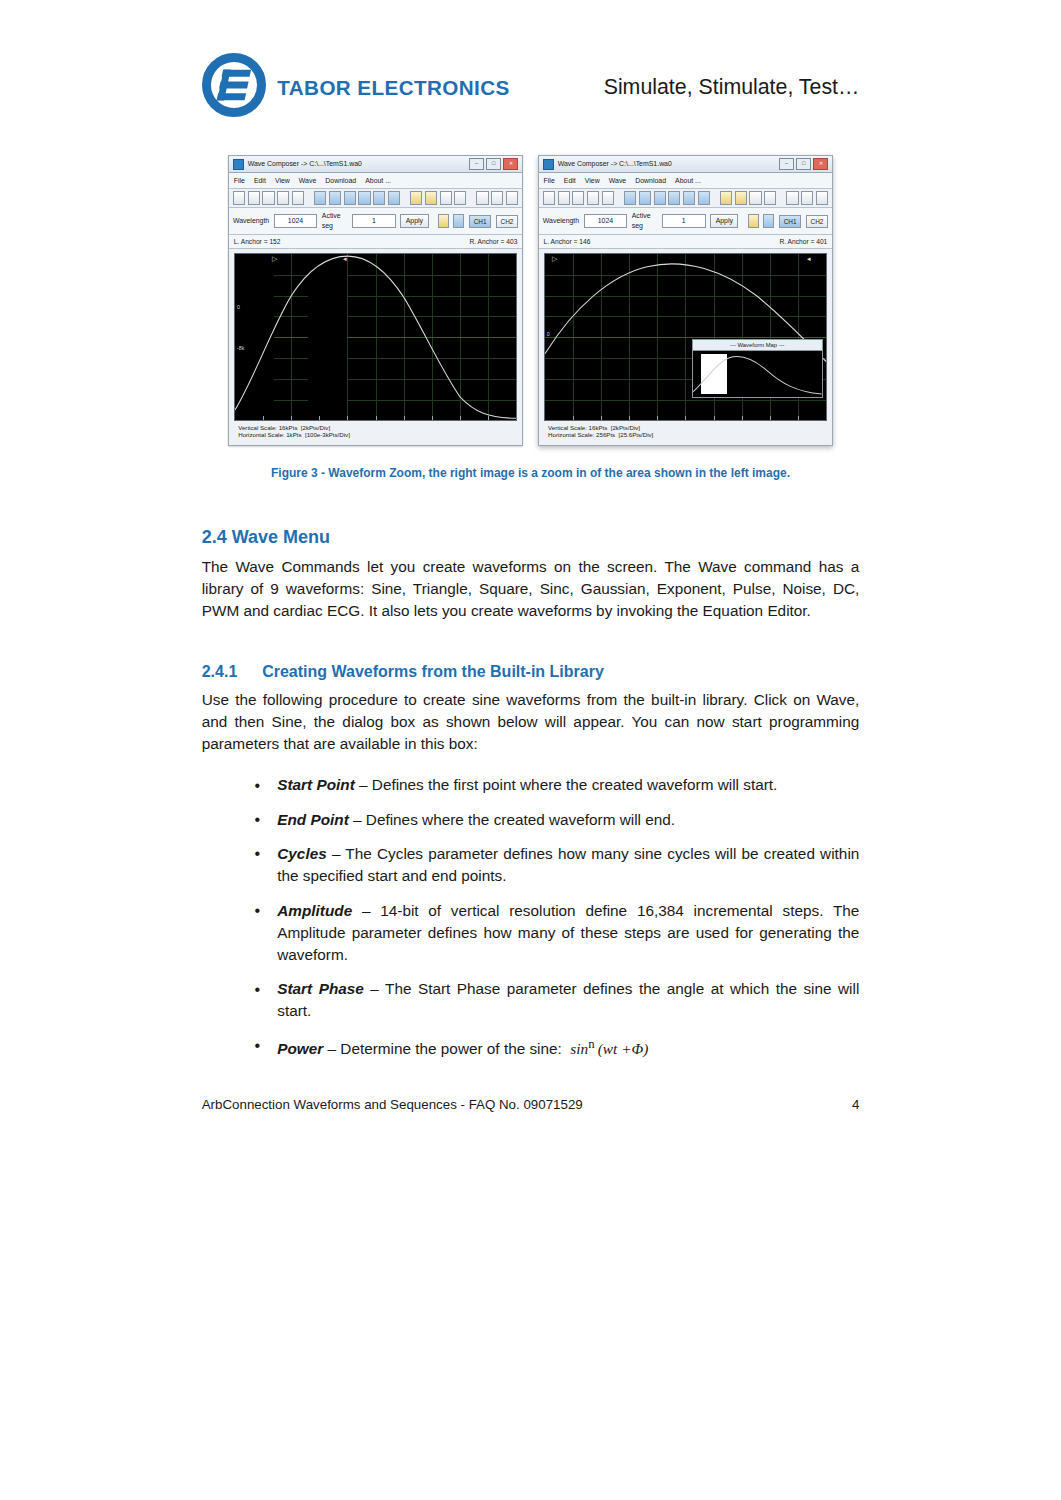TABOR ELECTRONICS
Simulate, Stimulate, Test…
Wave Composer -> C:\...\TemS1.wa0
–
□
✕
File Edit View Wave Download About ...
Wavelength 1024 Active seg 1 Apply
CH1 CH2
L. Anchor = 152 R. Anchor = 403
▷
◂
0
-8k
Vertical Scale: 16kPts [2kPts/Div]
Horizontal Scale: 1kPts [100e-3kPts/Div]
Wave Composer -> C:\...\TemS1.wa0
–
□
✕
File Edit View Wave Download About ...
Wavelength 1024 Active seg 1 Apply
CH1 CH2
L. Anchor = 146 R. Anchor = 401
▷
◂
0
--- Waveform Map ---
Vertical Scale: 16kPts [2kPts/Div]
Horizontal Scale: 256Pts [25.6Pts/Div]
Figure 3 - Waveform Zoom, the right image is a zoom in of the area shown in the left image.
2.4 Wave Menu
The Wave Commands let you create waveforms on the screen. The Wave command has a library of 9 waveforms: Sine, Triangle, Square, Sinc, Gaussian, Exponent, Pulse, Noise, DC, PWM and cardiac ECG. It also lets you create waveforms by invoking the Equation Editor.
2.4.1 Creating Waveforms from the Built-in Library
Use the following procedure to create sine waveforms from the built-in library. Click on Wave, and then Sine, the dialog box as shown below will appear. You can now start programming parameters that are available in this box:
Start Point – Defines the first point where the created waveform will start.
End Point – Defines where the created waveform will end.
Cycles – The Cycles parameter defines how many sine cycles will be created within the specified start and end points.
Amplitude – 14-bit of vertical resolution define 16,384 incremental steps. The Amplitude parameter defines how many of these steps are used for generating the waveform.
Start Phase – The Start Phase parameter defines the angle at which the sine will start.
Power – Determine the power of the sine: sinn (wt +Φ)
ArbConnection Waveforms and Sequences - FAQ No. 09071529
4